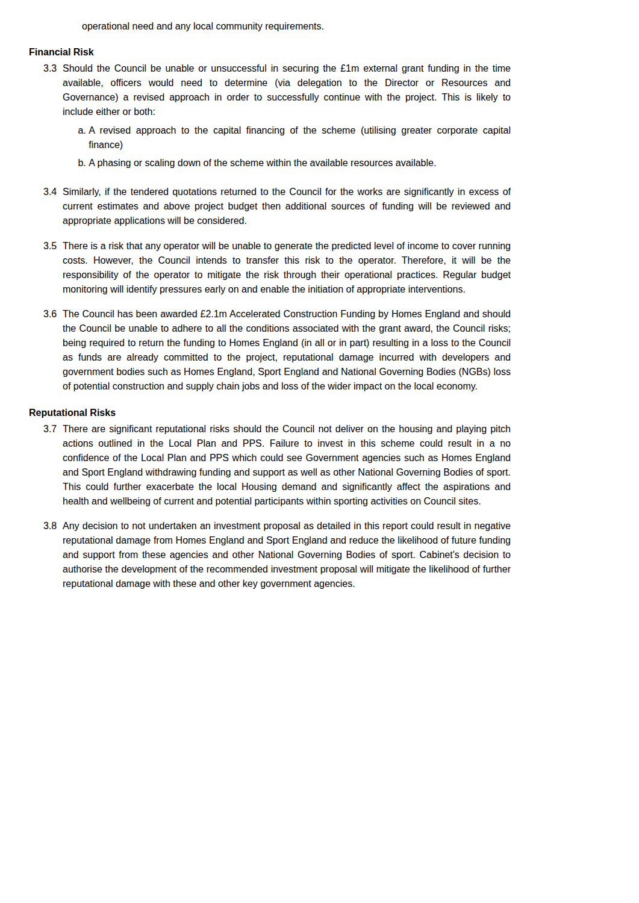operational need and any local community requirements.
Financial Risk
3.3
Should the Council be unable or unsuccessful in securing the £1m external grant funding in the time available, officers would need to determine (via delegation to the Director or Resources and Governance) a revised approach in order to successfully continue with the project. This is likely to include either or both:
A revised approach to the capital financing of the scheme (utilising greater corporate capital finance)
A phasing or scaling down of the scheme within the available resources available.
3.4
Similarly, if the tendered quotations returned to the Council for the works are significantly in excess of current estimates and above project budget then additional sources of funding will be reviewed and appropriate applications will be considered.
3.5
There is a risk that any operator will be unable to generate the predicted level of income to cover running costs. However, the Council intends to transfer this risk to the operator. Therefore, it will be the responsibility of the operator to mitigate the risk through their operational practices. Regular budget monitoring will identify pressures early on and enable the initiation of appropriate interventions.
3.6
The Council has been awarded £2.1m Accelerated Construction Funding by Homes England and should the Council be unable to adhere to all the conditions associated with the grant award, the Council risks; being required to return the funding to Homes England (in all or in part) resulting in a loss to the Council as funds are already committed to the project, reputational damage incurred with developers and government bodies such as Homes England, Sport England and National Governing Bodies (NGBs) loss of potential construction and supply chain jobs and loss of the wider impact on the local economy.
Reputational Risks
3.7
There are significant reputational risks should the Council not deliver on the housing and playing pitch actions outlined in the Local Plan and PPS. Failure to invest in this scheme could result in a no confidence of the Local Plan and PPS which could see Government agencies such as Homes England and Sport England withdrawing funding and support as well as other National Governing Bodies of sport. This could further exacerbate the local Housing demand and significantly affect the aspirations and health and wellbeing of current and potential participants within sporting activities on Council sites.
3.8
Any decision to not undertaken an investment proposal as detailed in this report could result in negative reputational damage from Homes England and Sport England and reduce the likelihood of future funding and support from these agencies and other National Governing Bodies of sport. Cabinet's decision to authorise the development of the recommended investment proposal will mitigate the likelihood of further reputational damage with these and other key government agencies.